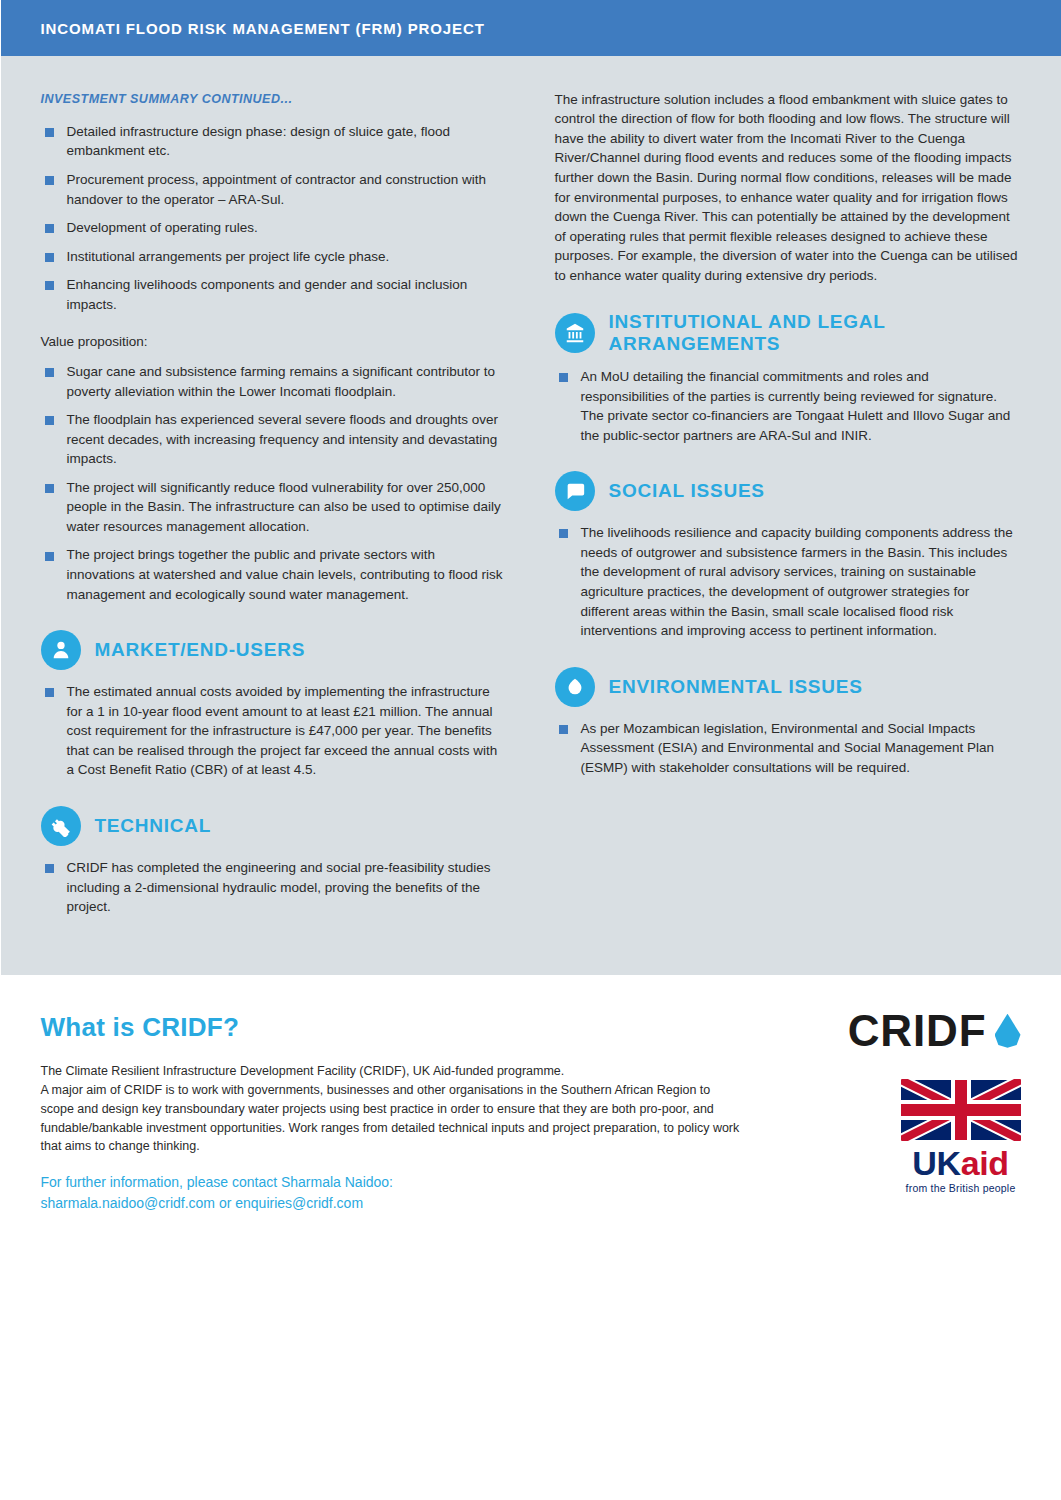INCOMATI FLOOD RISK MANAGEMENT (FRM) PROJECT
Investment summary continued...
Detailed infrastructure design phase: design of sluice gate, flood embankment etc.
Procurement process, appointment of contractor and construction with handover to the operator – ARA-Sul.
Development of operating rules.
Institutional arrangements per project life cycle phase.
Enhancing livelihoods components and gender and social inclusion impacts.
Value proposition:
Sugar cane and subsistence farming remains a significant contributor to poverty alleviation within the Lower Incomati floodplain.
The floodplain has experienced several severe floods and droughts over recent decades, with increasing frequency and intensity and devastating impacts.
The project will significantly reduce flood vulnerability for over 250,000 people in the Basin. The infrastructure can also be used to optimise daily water resources management allocation.
The project brings together the public and private sectors with innovations at watershed and value chain levels, contributing to flood risk management and ecologically sound water management.
Market/End-users
The estimated annual costs avoided by implementing the infrastructure for a 1 in 10-year flood event amount to at least £21 million. The annual cost requirement for the infrastructure is £47,000 per year. The benefits that can be realised through the project far exceed the annual costs with a Cost Benefit Ratio (CBR) of at least 4.5.
Technical
CRIDF has completed the engineering and social pre-feasibility studies including a 2-dimensional hydraulic model, proving the benefits of the project.
The infrastructure solution includes a flood embankment with sluice gates to control the direction of flow for both flooding and low flows. The structure will have the ability to divert water from the Incomati River to the Cuenga River/Channel during flood events and reduces some of the flooding impacts further down the Basin. During normal flow conditions, releases will be made for environmental purposes, to enhance water quality and for irrigation flows down the Cuenga River. This can potentially be attained by the development of operating rules that permit flexible releases designed to achieve these purposes. For example, the diversion of water into the Cuenga can be utilised to enhance water quality during extensive dry periods.
Institutional and Legal Arrangements
An MoU detailing the financial commitments and roles and responsibilities of the parties is currently being reviewed for signature. The private sector co-financiers are Tongaat Hulett and Illovo Sugar and the public-sector partners are ARA-Sul and INIR.
Social Issues
The livelihoods resilience and capacity building components address the needs of outgrower and subsistence farmers in the Basin. This includes the development of rural advisory services, training on sustainable agriculture practices, the development of outgrower strategies for different areas within the Basin, small scale localised flood risk interventions and improving access to pertinent information.
Environmental Issues
As per Mozambican legislation, Environmental and Social Impacts Assessment (ESIA) and Environmental and Social Management Plan (ESMP) with stakeholder consultations will be required.
What is CRIDF?
The Climate Resilient Infrastructure Development Facility (CRIDF), UK Aid-funded programme.
A major aim of CRIDF is to work with governments, businesses and other organisations in the Southern African Region to scope and design key transboundary water projects using best practice in order to ensure that they are both pro-poor, and fundable/bankable investment opportunities. Work ranges from detailed technical inputs and project preparation, to policy work that aims to change thinking.
For further information, please contact Sharmala Naidoo:
sharmala.naidoo@cridf.com or enquiries@cridf.com
CRIDF
UKaid
from the British people